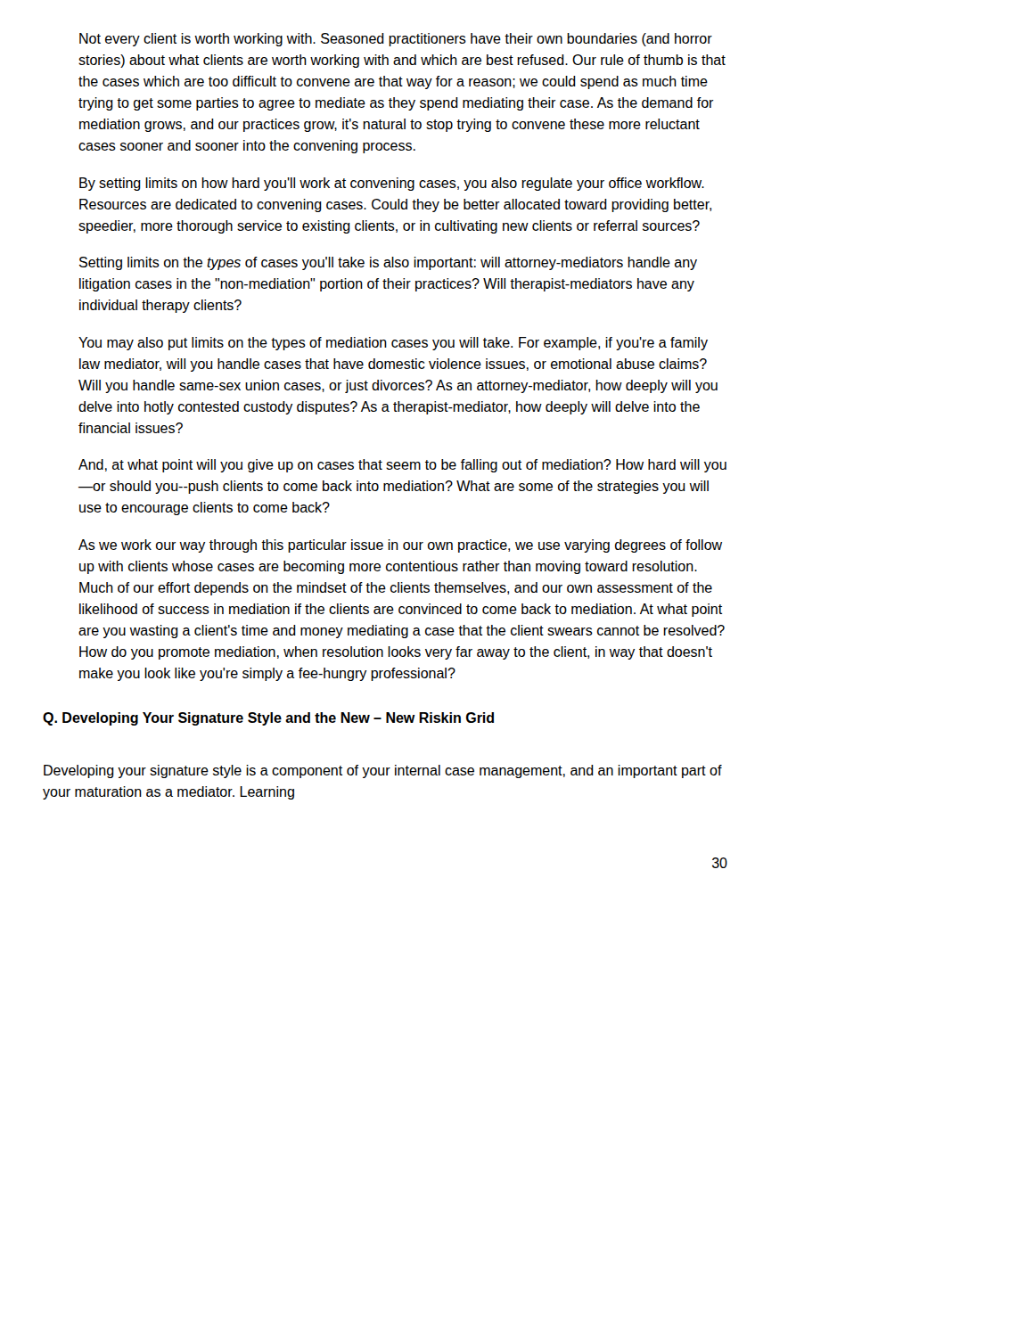Not every client is worth working with. Seasoned practitioners have their own boundaries (and horror stories) about what clients are worth working with and which are best refused. Our rule of thumb is that the cases which are too difficult to convene are that way for a reason; we could spend as much time trying to get some parties to agree to mediate as they spend mediating their case. As the demand for mediation grows, and our practices grow, it's natural to stop trying to convene these more reluctant cases sooner and sooner into the convening process.
By setting limits on how hard you'll work at convening cases, you also regulate your office workflow. Resources are dedicated to convening cases. Could they be better allocated toward providing better, speedier, more thorough service to existing clients, or in cultivating new clients or referral sources?
Setting limits on the types of cases you'll take is also important: will attorney-mediators handle any litigation cases in the "non-mediation" portion of their practices? Will therapist-mediators have any individual therapy clients?
You may also put limits on the types of mediation cases you will take. For example, if you're a family law mediator, will you handle cases that have domestic violence issues, or emotional abuse claims? Will you handle same-sex union cases, or just divorces? As an attorney-mediator, how deeply will you delve into hotly contested custody disputes? As a therapist-mediator, how deeply will delve into the financial issues?
And, at what point will you give up on cases that seem to be falling out of mediation? How hard will you—or should you--push clients to come back into mediation? What are some of the strategies you will use to encourage clients to come back?
As we work our way through this particular issue in our own practice, we use varying degrees of follow up with clients whose cases are becoming more contentious rather than moving toward resolution. Much of our effort depends on the mindset of the clients themselves, and our own assessment of the likelihood of success in mediation if the clients are convinced to come back to mediation. At what point are you wasting a client's time and money mediating a case that the client swears cannot be resolved? How do you promote mediation, when resolution looks very far away to the client, in way that doesn't make you look like you're simply a fee-hungry professional?
Q. Developing Your Signature Style and the New – New Riskin Grid
Developing your signature style is a component of your internal case management, and an important part of your maturation as a mediator. Learning
30